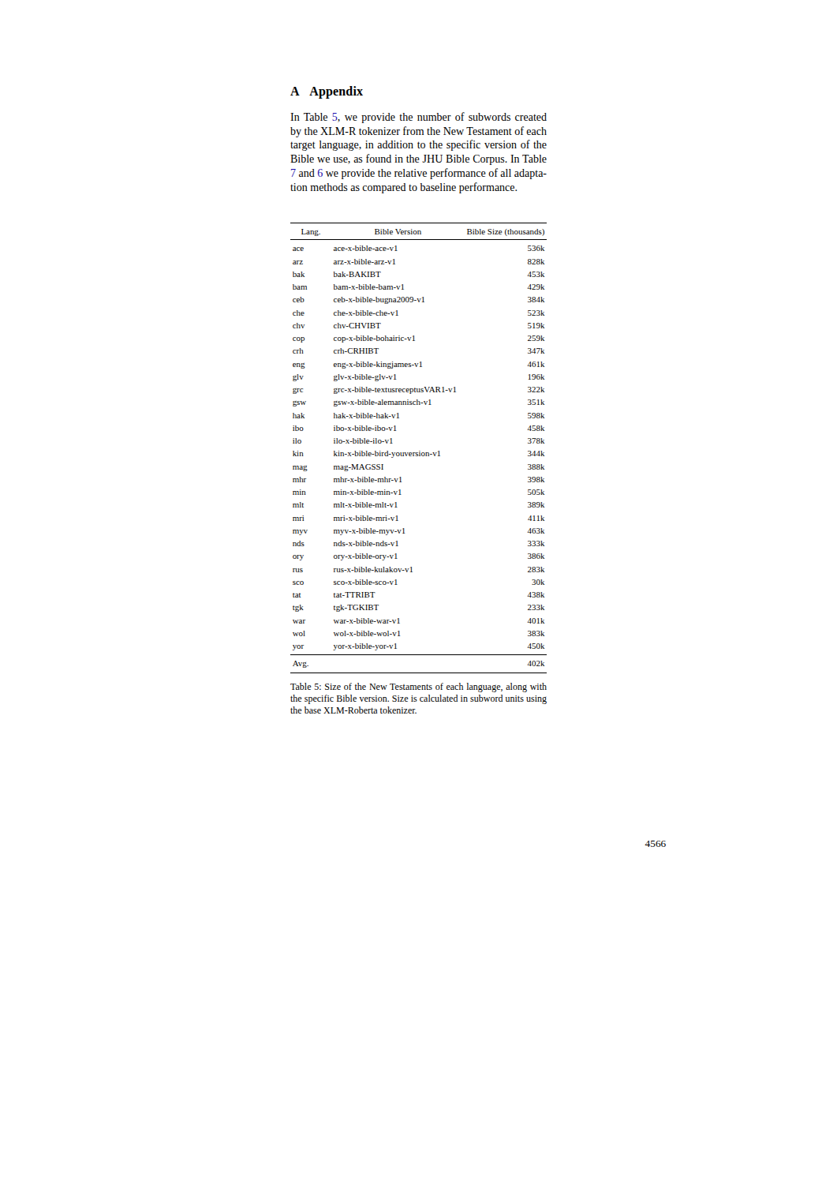A Appendix
In Table 5, we provide the number of subwords created by the XLM-R tokenizer from the New Testament of each target language, in addition to the specific version of the Bible we use, as found in the JHU Bible Corpus. In Table 7 and 6 we provide the relative performance of all adaptation methods as compared to baseline performance.
| Lang. | Bible Version | Bible Size (thousands) |
| --- | --- | --- |
| ace | ace-x-bible-ace-v1 | 536k |
| arz | arz-x-bible-arz-v1 | 828k |
| bak | bak-BAKIBT | 453k |
| bam | bam-x-bible-bam-v1 | 429k |
| ceb | ceb-x-bible-bugna2009-v1 | 384k |
| che | che-x-bible-che-v1 | 523k |
| chv | chv-CHVIBT | 519k |
| cop | cop-x-bible-bohairic-v1 | 259k |
| crh | crh-CRHIBT | 347k |
| eng | eng-x-bible-kingjames-v1 | 461k |
| glv | glv-x-bible-glv-v1 | 196k |
| grc | grc-x-bible-textusreceptusVAR1-v1 | 322k |
| gsw | gsw-x-bible-alemannisch-v1 | 351k |
| hak | hak-x-bible-hak-v1 | 598k |
| ibo | ibo-x-bible-ibo-v1 | 458k |
| ilo | ilo-x-bible-ilo-v1 | 378k |
| kin | kin-x-bible-bird-youversion-v1 | 344k |
| mag | mag-MAGSSI | 388k |
| mhr | mhr-x-bible-mhr-v1 | 398k |
| min | min-x-bible-min-v1 | 505k |
| mlt | mlt-x-bible-mlt-v1 | 389k |
| mri | mri-x-bible-mri-v1 | 411k |
| myv | myv-x-bible-myv-v1 | 463k |
| nds | nds-x-bible-nds-v1 | 333k |
| ory | ory-x-bible-ory-v1 | 386k |
| rus | rus-x-bible-kulakov-v1 | 283k |
| sco | sco-x-bible-sco-v1 | 30k |
| tat | tat-TTRIBT | 438k |
| tgk | tgk-TGKIBT | 233k |
| war | war-x-bible-war-v1 | 401k |
| wol | wol-x-bible-wol-v1 | 383k |
| yor | yor-x-bible-yor-v1 | 450k |
| Avg. | | 402k |
Table 5: Size of the New Testaments of each language, along with the specific Bible version. Size is calculated in subword units using the base XLM-Roberta tokenizer.
4566